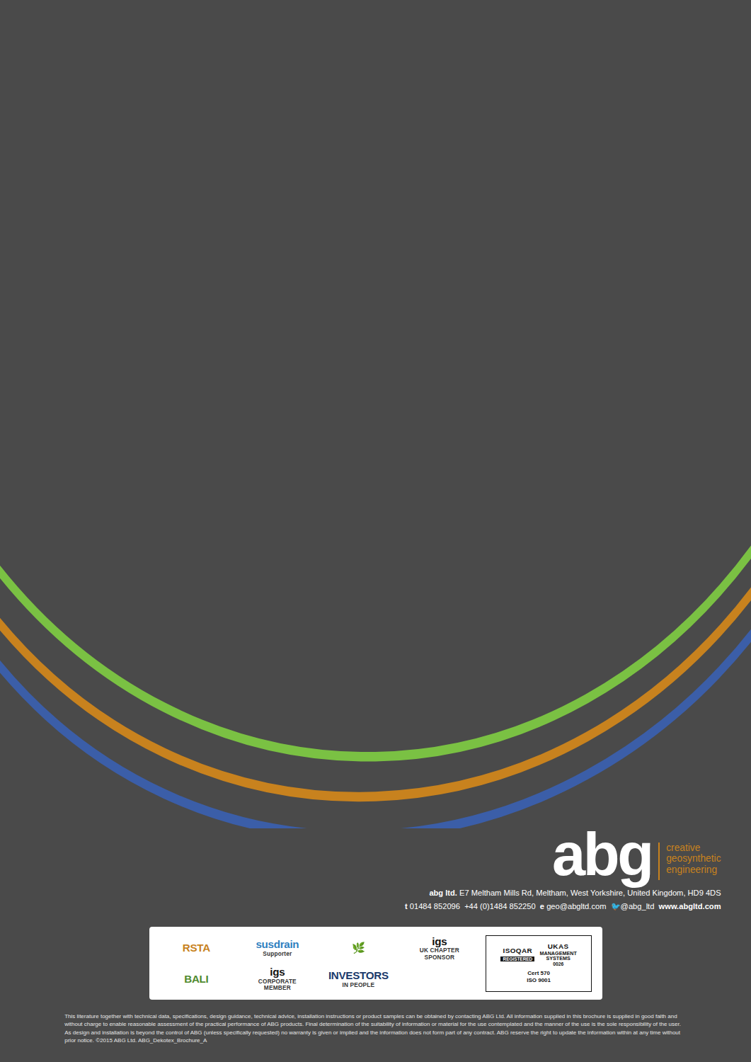abg
creative geosynthetic engineering
abg ltd. E7 Meltham Mills Rd, Meltham, West Yorkshire, United Kingdom, HD9 4DS
t 01484 852096 +44 (0)1484 852250 e geo@abgltd.com 🐦@abg_ltd www.abgltd.com
RSTA
susdrain Supporter
🌿
igs UK CHAPTER
SPONSOR
BALI
igs CORPORATE
MEMBER
INVESTORSIN PEOPLE
ISOQAR REGISTERED
UKAS MANAGEMENT
SYSTEMS 0026
Cert 570
ISO 9001
This literature together with technical data, specifications, design guidance, technical advice, installation instructions or product samples can be obtained by contacting ABG Ltd. All information supplied in this brochure is supplied in good faith and without charge to enable reasonable assessment of the practical performance of ABG products. Final determination of the suitability of information or material for the use contemplated and the manner of the use is the sole responsibility of the user. As design and installation is beyond the control of ABG (unless specifically requested) no warranty is given or implied and the information does not form part of any contract. ABG reserve the right to update the information within at any time without prior notice. ©2015 ABG Ltd. ABG_Dekotex_Brochure_A